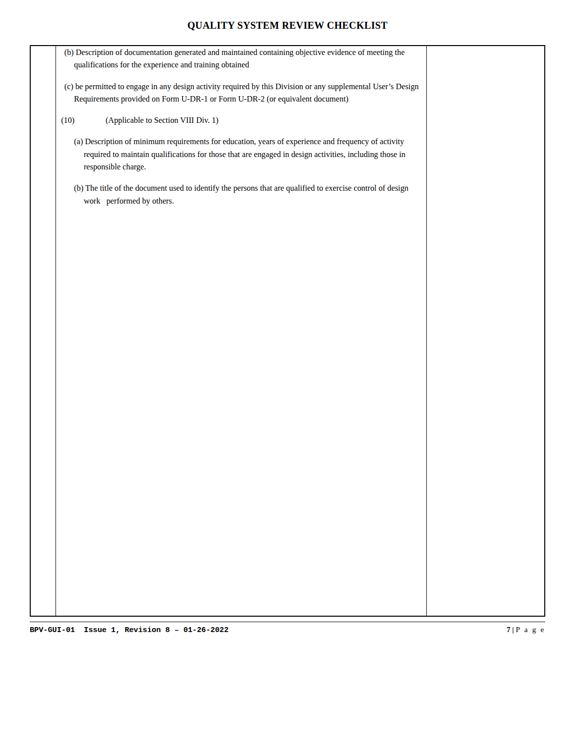QUALITY SYSTEM REVIEW CHECKLIST
| | (b) Description of documentation generated and maintained containing objective evidence of meeting the qualifications for the experience and training obtained (c) be permitted to engage in any design activity required by this Division or any supplemental User’s Design Requirements provided on Form U-DR-1 or Form U-DR-2 (or equivalent document) (10) (Applicable to Section VIII Div. 1) (a) Description of minimum requirements for education, years of experience and frequency of activity required to maintain qualifications for those that are engaged in design activities, including those in responsible charge. (b) The title of the document used to identify the persons that are qualified to exercise control of design work performed by others. | |
BPV-GUI-01 Issue 1, Revision 8 – 01-26-2022 7 | P a g e